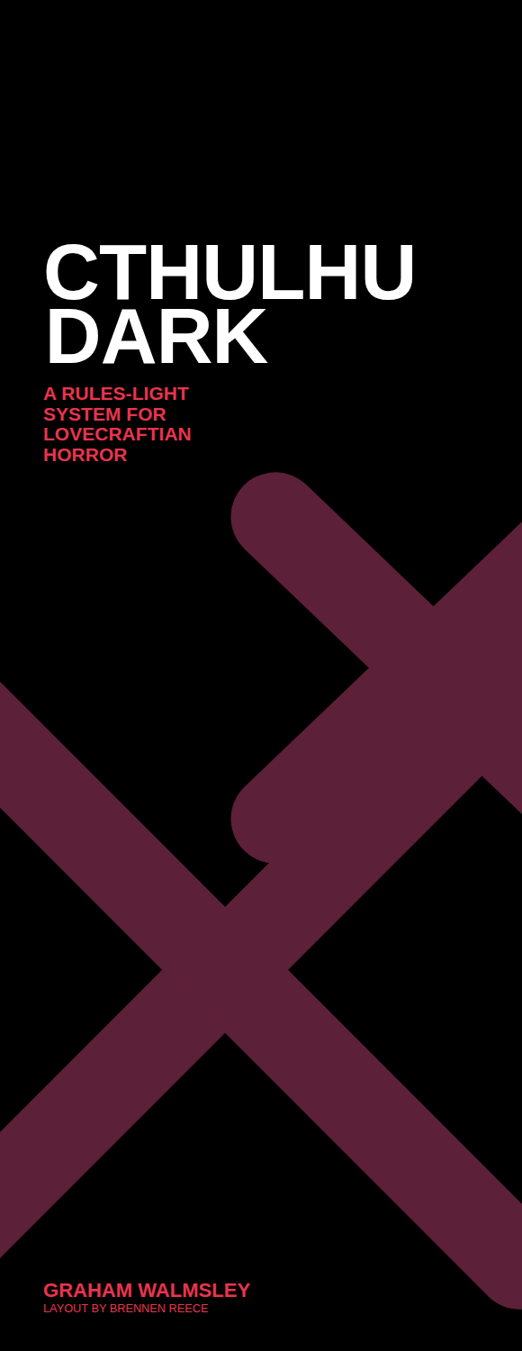Cthulhu Dark
A rules-light system for Lovecraftian horror
Graham Walmsley Layout by Brennen Reece